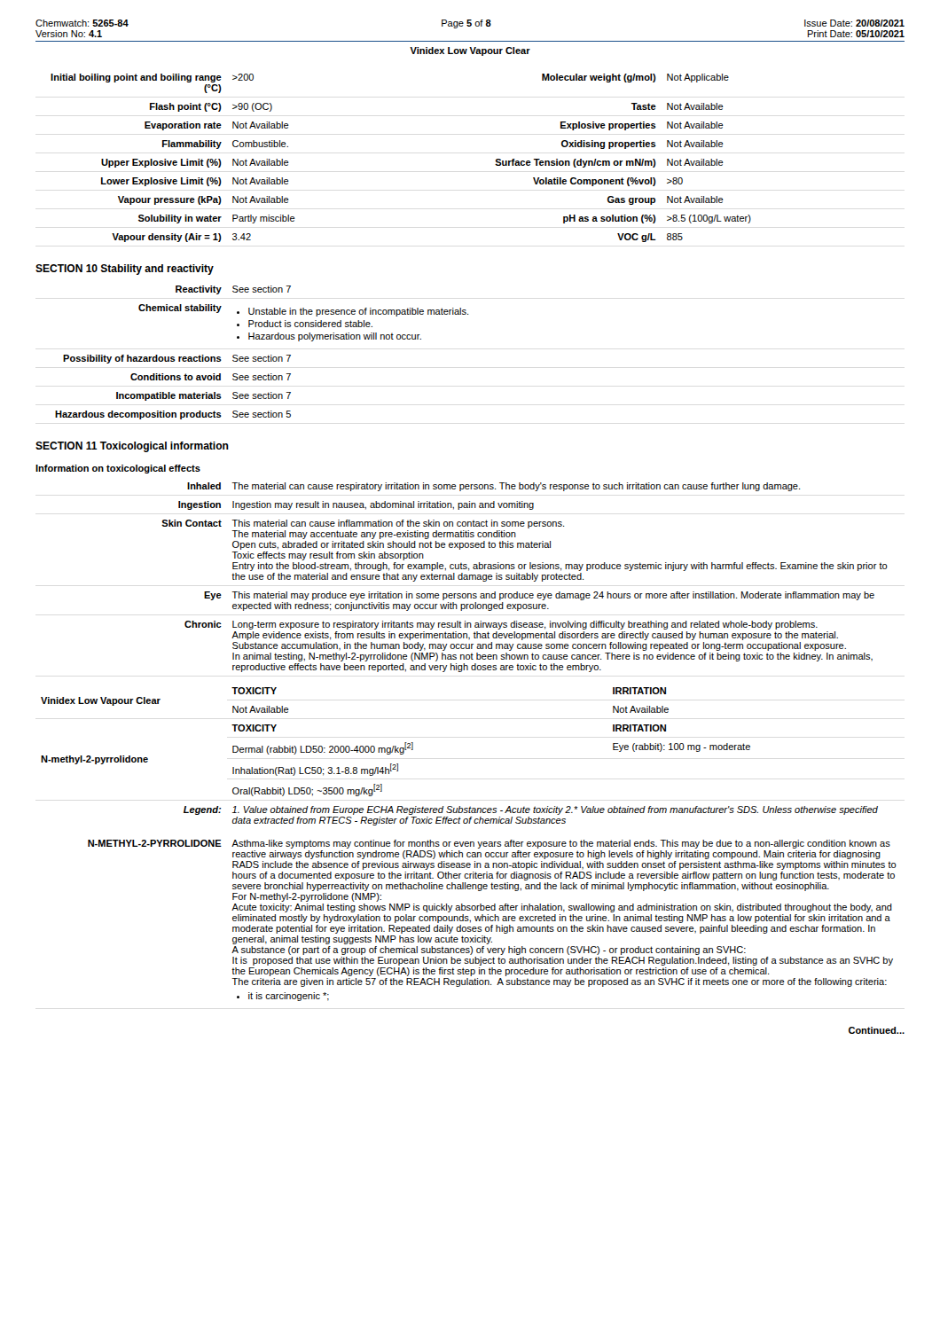Chemwatch: 5265-84
Page 5 of 8
Issue Date: 20/08/2021
Version No: 4.1
Print Date: 05/10/2021
Vinidex Low Vapour Clear
| Initial boiling point and boiling range (°C) | >200 | Molecular weight (g/mol) | Not Applicable |
| Flash point (°C) | >90 (OC) | Taste | Not Available |
| Evaporation rate | Not Available | Explosive properties | Not Available |
| Flammability | Combustible. | Oxidising properties | Not Available |
| Upper Explosive Limit (%) | Not Available | Surface Tension (dyn/cm or mN/m) | Not Available |
| Lower Explosive Limit (%) | Not Available | Volatile Component (%vol) | >80 |
| Vapour pressure (kPa) | Not Available | Gas group | Not Available |
| Solubility in water | Partly miscible | pH as a solution (%) | >8.5 (100g/L water) |
| Vapour density (Air = 1) | 3.42 | VOC g/L | 885 |
SECTION 10 Stability and reactivity
| Reactivity | See section 7 |
| Chemical stability | Unstable in the presence of incompatible materials. Product is considered stable. Hazardous polymerisation will not occur. |
| Possibility of hazardous reactions | See section 7 |
| Conditions to avoid | See section 7 |
| Incompatible materials | See section 7 |
| Hazardous decomposition products | See section 5 |
SECTION 11 Toxicological information
Information on toxicological effects
| Inhaled | The material can cause respiratory irritation in some persons. The body's response to such irritation can cause further lung damage. |
| Ingestion | Ingestion may result in nausea, abdominal irritation, pain and vomiting |
| Skin Contact | This material can cause inflammation of the skin on contact in some persons. The material may accentuate any pre-existing dermatitis condition Open cuts, abraded or irritated skin should not be exposed to this material Toxic effects may result from skin absorption Entry into the blood-stream, through, for example, cuts, abrasions or lesions, may produce systemic injury with harmful effects. Examine the skin prior to the use of the material and ensure that any external damage is suitably protected. |
| Eye | This material may produce eye irritation in some persons and produce eye damage 24 hours or more after instillation. Moderate inflammation may be expected with redness; conjunctivitis may occur with prolonged exposure. |
| Chronic | Long-term exposure to respiratory irritants may result in airways disease, involving difficulty breathing and related whole-body problems. Ample evidence exists, from results in experimentation, that developmental disorders are directly caused by human exposure to the material. Substance accumulation, in the human body, may occur and may cause some concern following repeated or long-term occupational exposure. In animal testing, N-methyl-2-pyrrolidone (NMP) has not been shown to cause cancer. There is no evidence of it being toxic to the kidney. In animals, reproductive effects have been reported, and very high doses are toxic to the embryo. |
| Vinidex Low Vapour Clear | TOXICITY | IRRITATION |
| Not Available | Not Available |
| N-methyl-2-pyrrolidone | TOXICITY | IRRITATION |
| Dermal (rabbit) LD50: 2000-4000 mg/kg [2] | Eye (rabbit): 100 mg - moderate |
| Inhalation(Rat) LC50; 3.1-8.8 mg/l4h [2] | |
| Oral(Rabbit) LD50; ~3500 mg/kg [2] | |
| Legend: | 1. Value obtained from Europe ECHA Registered Substances - Acute toxicity 2.* Value obtained from manufacturer's SDS. Unless otherwise specified data extracted from RTECS - Register of Toxic Effect of chemical Substances |
| N-METHYL-2-PYRROLIDONE | Asthma-like symptoms may continue for months or even years after exposure to the material ends. This may be due to a non-allergic condition known as reactive airways dysfunction syndrome (RADS) which can occur after exposure to high levels of highly irritating compound. Main criteria for diagnosing RADS include the absence of previous airways disease in a non-atopic individual, with sudden onset of persistent asthma-like symptoms within minutes to hours of a documented exposure to the irritant. Other criteria for diagnosis of RADS include a reversible airflow pattern on lung function tests, moderate to severe bronchial hyperreactivity on methacholine challenge testing, and the lack of minimal lymphocytic inflammation, without eosinophilia. For N-methyl-2-pyrrolidone (NMP): Acute toxicity: Animal testing shows NMP is quickly absorbed after inhalation, swallowing and administration on skin, distributed throughout the body, and eliminated mostly by hydroxylation to polar compounds, which are excreted in the urine. In animal testing NMP has a low potential for skin irritation and a moderate potential for eye irritation. Repeated daily doses of high amounts on the skin have caused severe, painful bleeding and eschar formation. In general, animal testing suggests NMP has low acute toxicity. A substance (or part of a group of chemical substances) of very high concern (SVHC) - or product containing an SVHC: It is proposed that use within the European Union be subject to authorisation under the REACH Regulation.Indeed, listing of a substance as an SVHC by the European Chemicals Agency (ECHA) is the first step in the procedure for authorisation or restriction of use of a chemical. The criteria are given in article 57 of the REACH Regulation. A substance may be proposed as an SVHC if it meets one or more of the following criteria: it is carcinogenic *; |
Continued...